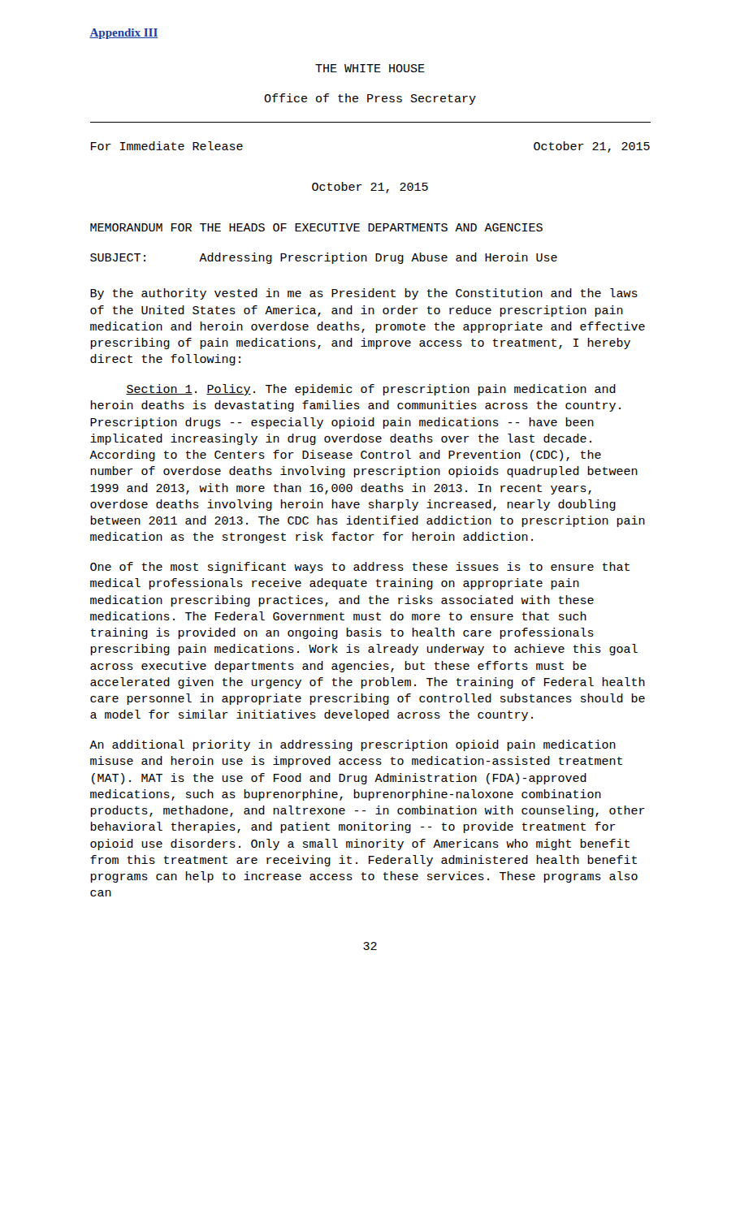Appendix III
THE WHITE HOUSE
Office of the Press Secretary
For Immediate Release October 21, 2015
October 21, 2015
MEMORANDUM FOR THE HEADS OF EXECUTIVE DEPARTMENTS AND AGENCIES
SUBJECT: Addressing Prescription Drug Abuse and Heroin Use
By the authority vested in me as President by the Constitution and the laws of the United States of America, and in order to reduce prescription pain medication and heroin overdose deaths, promote the appropriate and effective prescribing of pain medications, and improve access to treatment, I hereby direct the following:
Section 1. Policy. The epidemic of prescription pain medication and heroin deaths is devastating families and communities across the country. Prescription drugs -- especially opioid pain medications -- have been implicated increasingly in drug overdose deaths over the last decade. According to the Centers for Disease Control and Prevention (CDC), the number of overdose deaths involving prescription opioids quadrupled between 1999 and 2013, with more than 16,000 deaths in 2013. In recent years, overdose deaths involving heroin have sharply increased, nearly doubling between 2011 and 2013. The CDC has identified addiction to prescription pain medication as the strongest risk factor for heroin addiction.
One of the most significant ways to address these issues is to ensure that medical professionals receive adequate training on appropriate pain medication prescribing practices, and the risks associated with these medications. The Federal Government must do more to ensure that such training is provided on an ongoing basis to health care professionals prescribing pain medications. Work is already underway to achieve this goal across executive departments and agencies, but these efforts must be accelerated given the urgency of the problem. The training of Federal health care personnel in appropriate prescribing of controlled substances should be a model for similar initiatives developed across the country.
An additional priority in addressing prescription opioid pain medication misuse and heroin use is improved access to medication-assisted treatment (MAT). MAT is the use of Food and Drug Administration (FDA)-approved medications, such as buprenorphine, buprenorphine-naloxone combination products, methadone, and naltrexone -- in combination with counseling, other behavioral therapies, and patient monitoring -- to provide treatment for opioid use disorders. Only a small minority of Americans who might benefit from this treatment are receiving it. Federally administered health benefit programs can help to increase access to these services. These programs also can
32